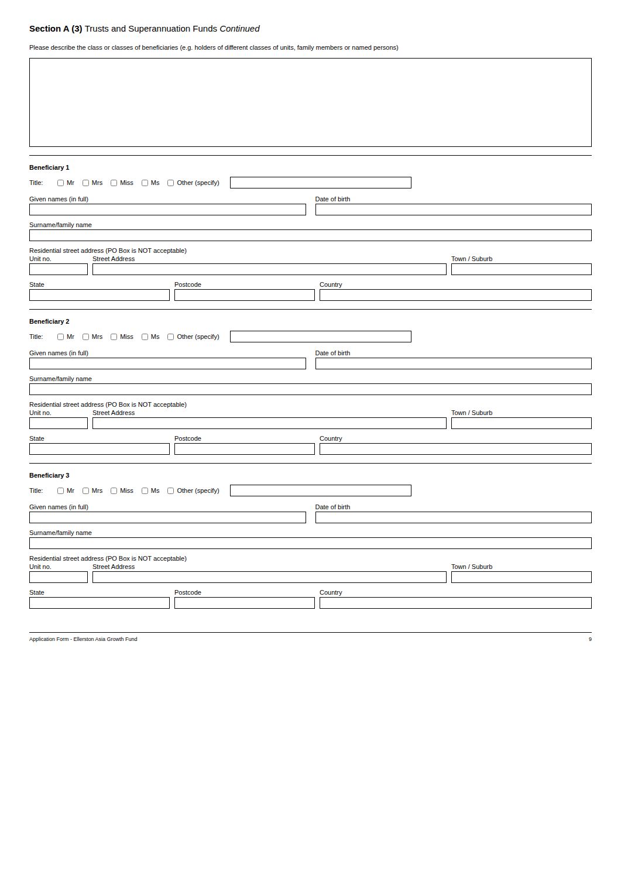Section A (3) Trusts and Superannuation Funds Continued
Please describe the class or classes of beneficiaries (e.g. holders of different classes of units, family members or named persons)
Beneficiary 1
Title: Mr Mrs Miss Ms Other (specify)
Given names (in full)
Date of birth
Surname/family name
Residential street address (PO Box is NOT acceptable)
Unit no.
Street Address
Town / Suburb
State
Postcode
Country
Beneficiary 2
Title: Mr Mrs Miss Ms Other (specify)
Given names (in full)
Date of birth
Surname/family name
Residential street address (PO Box is NOT acceptable)
Unit no.
Street Address
Town / Suburb
State
Postcode
Country
Beneficiary 3
Title: Mr Mrs Miss Ms Other (specify)
Given names (in full)
Date of birth
Surname/family name
Residential street address (PO Box is NOT acceptable)
Unit no.
Street Address
Town / Suburb
State
Postcode
Country
Application Form - Ellerston Asia Growth Fund 9